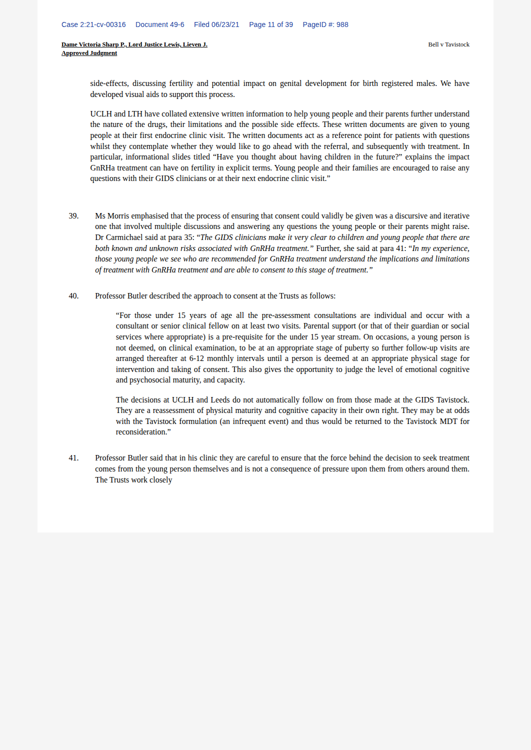Case 2:21-cv-00316 Document 49-6 Filed 06/23/21 Page 11 of 39 PageID #: 988
Dame Victoria Sharp P., Lord Justice Lewis, Lieven J.
Approved Judgment
Bell v Tavistock
side-effects, discussing fertility and potential impact on genital development for birth registered males. We have developed visual aids to support this process.
UCLH and LTH have collated extensive written information to help young people and their parents further understand the nature of the drugs, their limitations and the possible side effects. These written documents are given to young people at their first endocrine clinic visit. The written documents act as a reference point for patients with questions whilst they contemplate whether they would like to go ahead with the referral, and subsequently with treatment. In particular, informational slides titled “Have you thought about having children in the future?” explains the impact GnRHa treatment can have on fertility in explicit terms. Young people and their families are encouraged to raise any questions with their GIDS clinicians or at their next endocrine clinic visit.”
39. Ms Morris emphasised that the process of ensuring that consent could validly be given was a discursive and iterative one that involved multiple discussions and answering any questions the young people or their parents might raise. Dr Carmichael said at para 35: “The GIDS clinicians make it very clear to children and young people that there are both known and unknown risks associated with GnRHa treatment.” Further, she said at para 41: “In my experience, those young people we see who are recommended for GnRHa treatment understand the implications and limitations of treatment with GnRHa treatment and are able to consent to this stage of treatment.”
40. Professor Butler described the approach to consent at the Trusts as follows:
“For those under 15 years of age all the pre-assessment consultations are individual and occur with a consultant or senior clinical fellow on at least two visits. Parental support (or that of their guardian or social services where appropriate) is a pre-requisite for the under 15 year stream. On occasions, a young person is not deemed, on clinical examination, to be at an appropriate stage of puberty so further follow-up visits are arranged thereafter at 6-12 monthly intervals until a person is deemed at an appropriate physical stage for intervention and taking of consent. This also gives the opportunity to judge the level of emotional cognitive and psychosocial maturity, and capacity.
The decisions at UCLH and Leeds do not automatically follow on from those made at the GIDS Tavistock. They are a reassessment of physical maturity and cognitive capacity in their own right. They may be at odds with the Tavistock formulation (an infrequent event) and thus would be returned to the Tavistock MDT for reconsideration.”
41. Professor Butler said that in his clinic they are careful to ensure that the force behind the decision to seek treatment comes from the young person themselves and is not a consequence of pressure upon them from others around them. The Trusts work closely